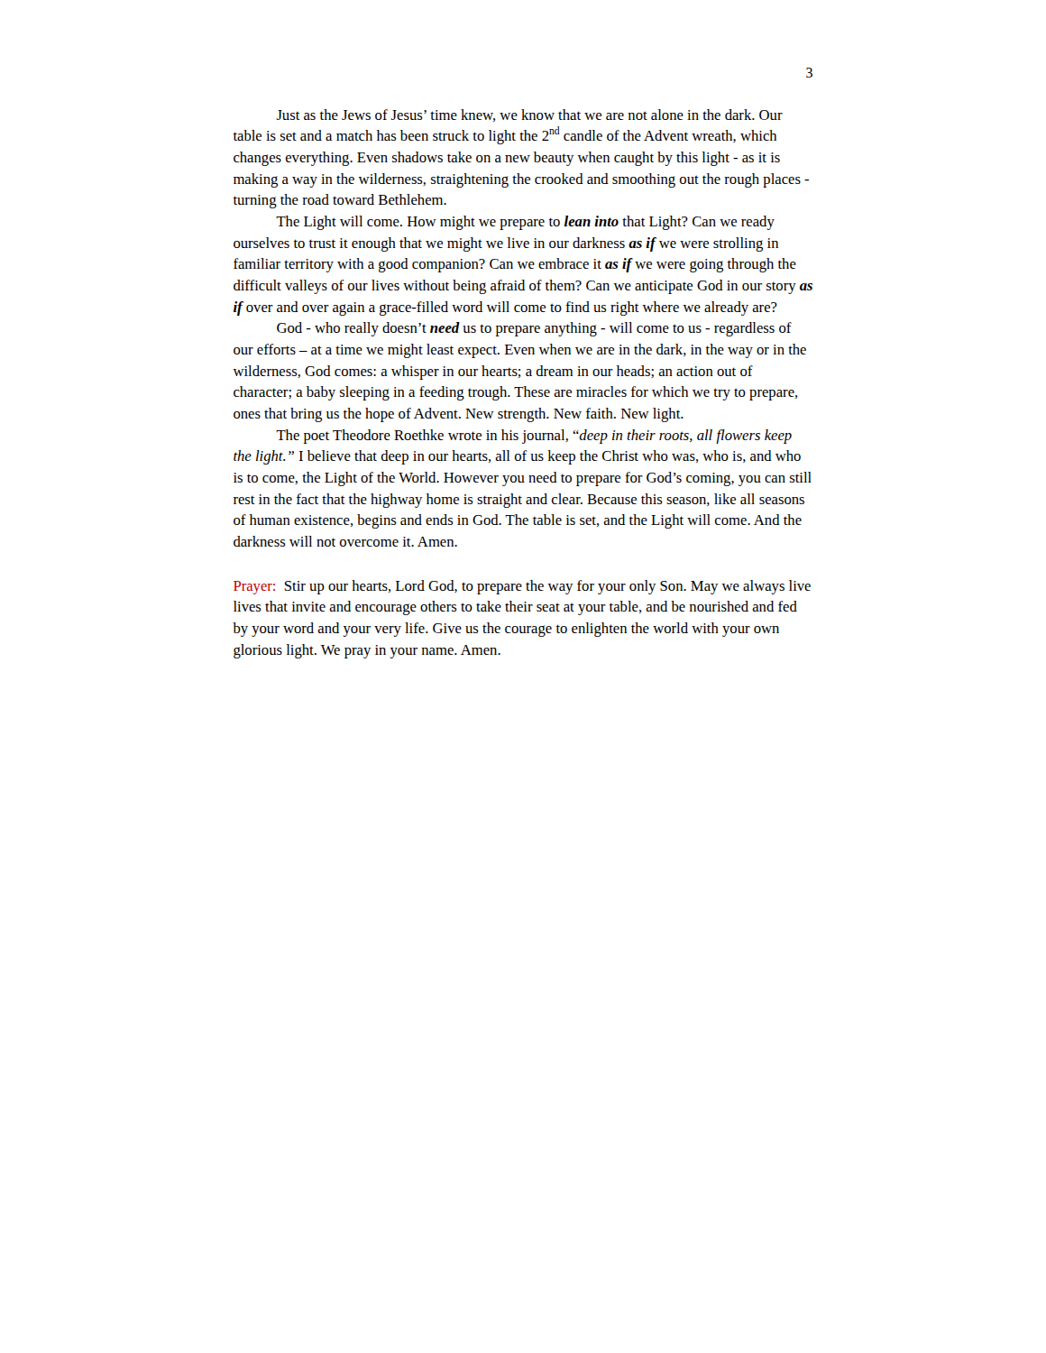3
Just as the Jews of Jesus’ time knew, we know that we are not alone in the dark. Our table is set and a match has been struck to light the 2nd candle of the Advent wreath, which changes everything. Even shadows take on a new beauty when caught by this light - as it is making a way in the wilderness, straightening the crooked and smoothing out the rough places - turning the road toward Bethlehem.
The Light will come. How might we prepare to lean into that Light? Can we ready ourselves to trust it enough that we might we live in our darkness as if we were strolling in familiar territory with a good companion? Can we embrace it as if we were going through the difficult valleys of our lives without being afraid of them? Can we anticipate God in our story as if over and over again a grace-filled word will come to find us right where we already are?
God - who really doesn’t need us to prepare anything - will come to us - regardless of our efforts – at a time we might least expect. Even when we are in the dark, in the way or in the wilderness, God comes: a whisper in our hearts; a dream in our heads; an action out of character; a baby sleeping in a feeding trough. These are miracles for which we try to prepare, ones that bring us the hope of Advent. New strength. New faith. New light.
The poet Theodore Roethke wrote in his journal, “deep in their roots, all flowers keep the light.” I believe that deep in our hearts, all of us keep the Christ who was, who is, and who is to come, the Light of the World. However you need to prepare for God’s coming, you can still rest in the fact that the highway home is straight and clear. Because this season, like all seasons of human existence, begins and ends in God. The table is set, and the Light will come. And the darkness will not overcome it. Amen.
Prayer: Stir up our hearts, Lord God, to prepare the way for your only Son. May we always live lives that invite and encourage others to take their seat at your table, and be nourished and fed by your word and your very life. Give us the courage to enlighten the world with your own glorious light. We pray in your name. Amen.